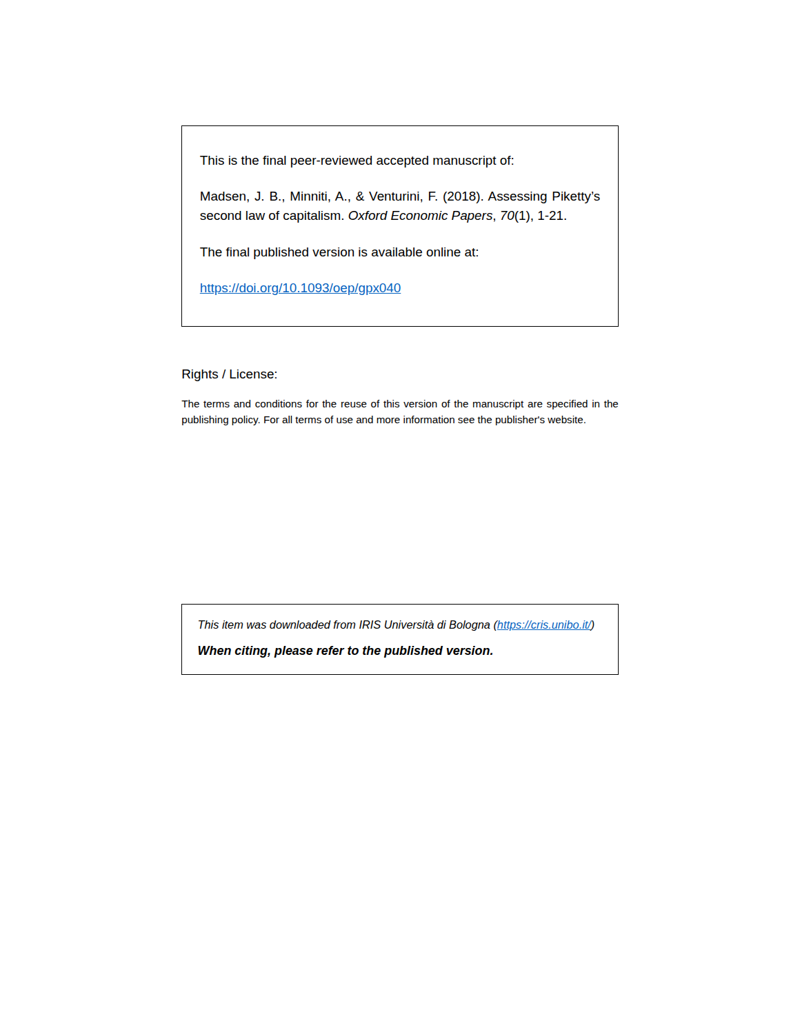This is the final peer-reviewed accepted manuscript of:
Madsen, J. B., Minniti, A., & Venturini, F. (2018). Assessing Piketty’s second law of capitalism. Oxford Economic Papers, 70(1), 1-21.
The final published version is available online at:
https://doi.org/10.1093/oep/gpx040
Rights / License:
The terms and conditions for the reuse of this version of the manuscript are specified in the publishing policy. For all terms of use and more information see the publisher's website.
This item was downloaded from IRIS Università di Bologna (https://cris.unibo.it/)
When citing, please refer to the published version.